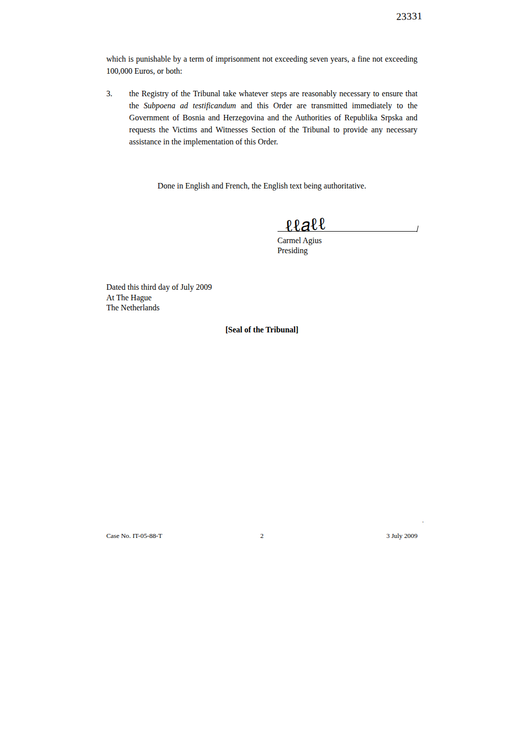23331
which is punishable by a term of imprisonment not exceeding seven years, a fine not exceeding 100,000 Euros, or both:
3.
the Registry of the Tribunal take whatever steps are reasonably necessary to ensure that the Subpoena ad testificandum and this Order are transmitted immediately to the Government of Bosnia and Herzegovina and the Authorities of Republika Srpska and requests the Victims and Witnesses Section of the Tribunal to provide any necessary assistance in the implementation of this Order.
Done in English and French, the English text being authoritative.
ℓℓ𝑎ℓℓ
Carmel Agius
Presiding
Dated this third day of July 2009
At The Hague
The Netherlands
[Seal of the Tribunal]
.
Case No. IT-05-88-T
2
3 July 2009